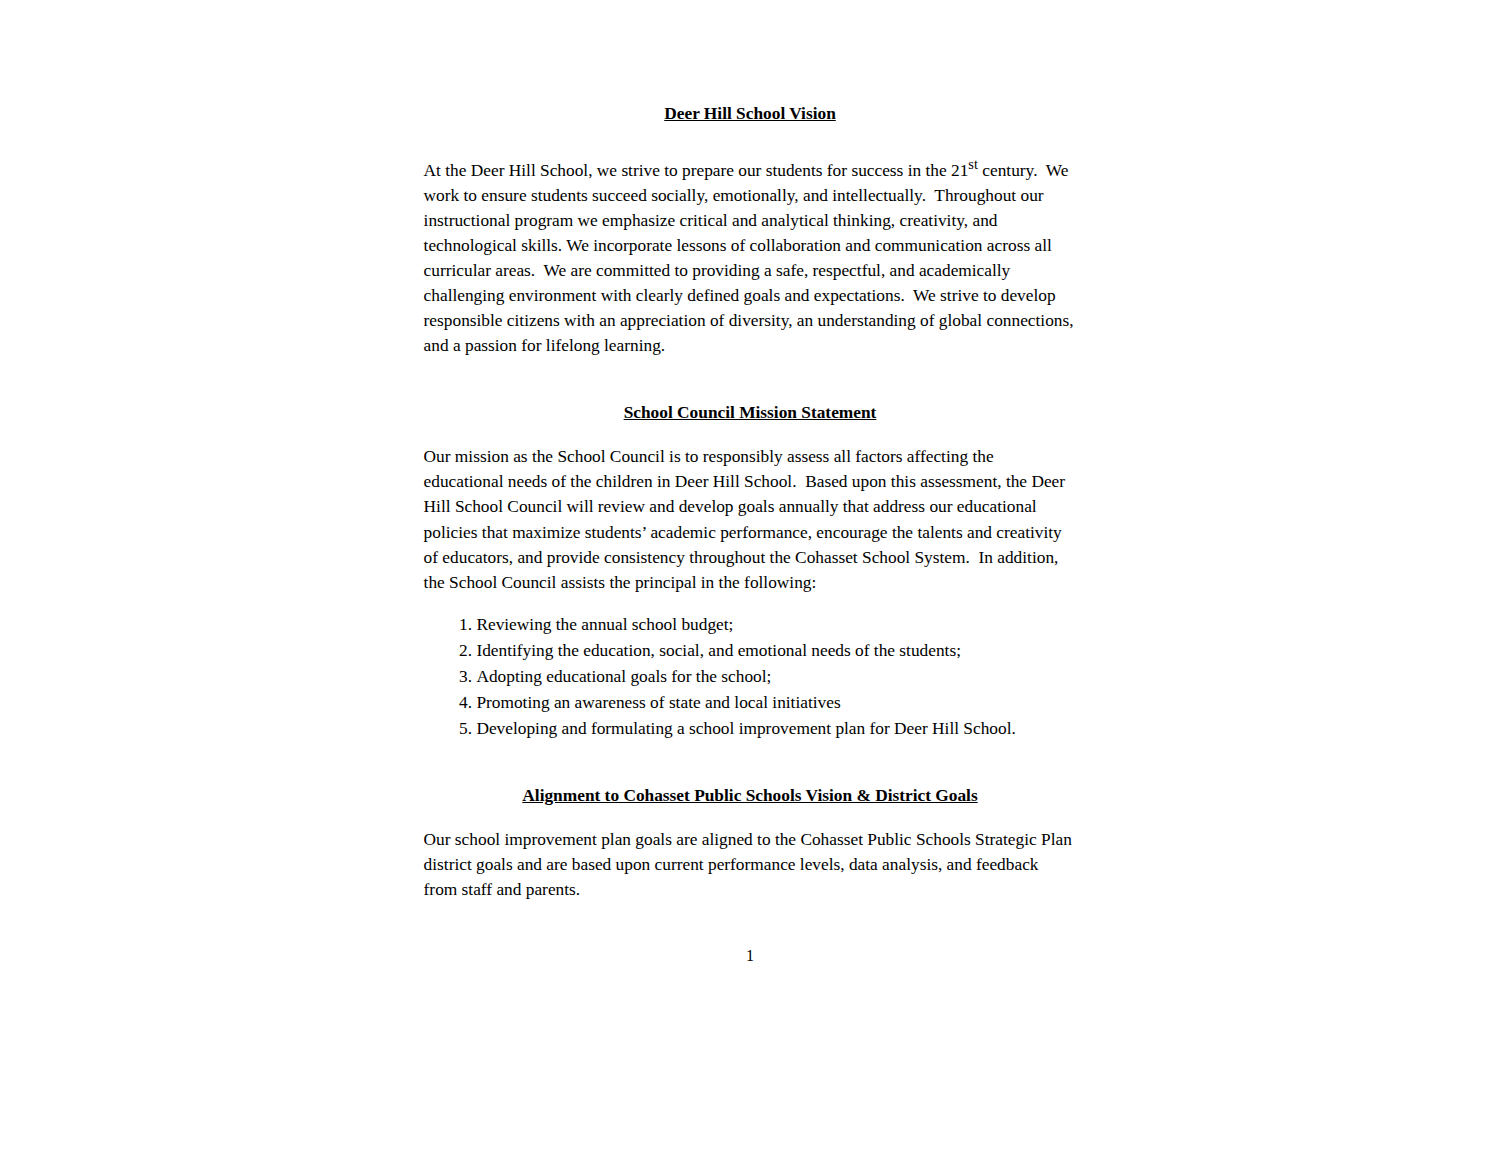Deer Hill School Vision
At the Deer Hill School, we strive to prepare our students for success in the 21st century. We work to ensure students succeed socially, emotionally, and intellectually. Throughout our instructional program we emphasize critical and analytical thinking, creativity, and technological skills. We incorporate lessons of collaboration and communication across all curricular areas. We are committed to providing a safe, respectful, and academically challenging environment with clearly defined goals and expectations. We strive to develop responsible citizens with an appreciation of diversity, an understanding of global connections, and a passion for lifelong learning.
School Council Mission Statement
Our mission as the School Council is to responsibly assess all factors affecting the educational needs of the children in Deer Hill School. Based upon this assessment, the Deer Hill School Council will review and develop goals annually that address our educational policies that maximize students’ academic performance, encourage the talents and creativity of educators, and provide consistency throughout the Cohasset School System. In addition, the School Council assists the principal in the following:
Reviewing the annual school budget;
Identifying the education, social, and emotional needs of the students;
Adopting educational goals for the school;
Promoting an awareness of state and local initiatives
Developing and formulating a school improvement plan for Deer Hill School.
Alignment to Cohasset Public Schools Vision & District Goals
Our school improvement plan goals are aligned to the Cohasset Public Schools Strategic Plan district goals and are based upon current performance levels, data analysis, and feedback from staff and parents.
1